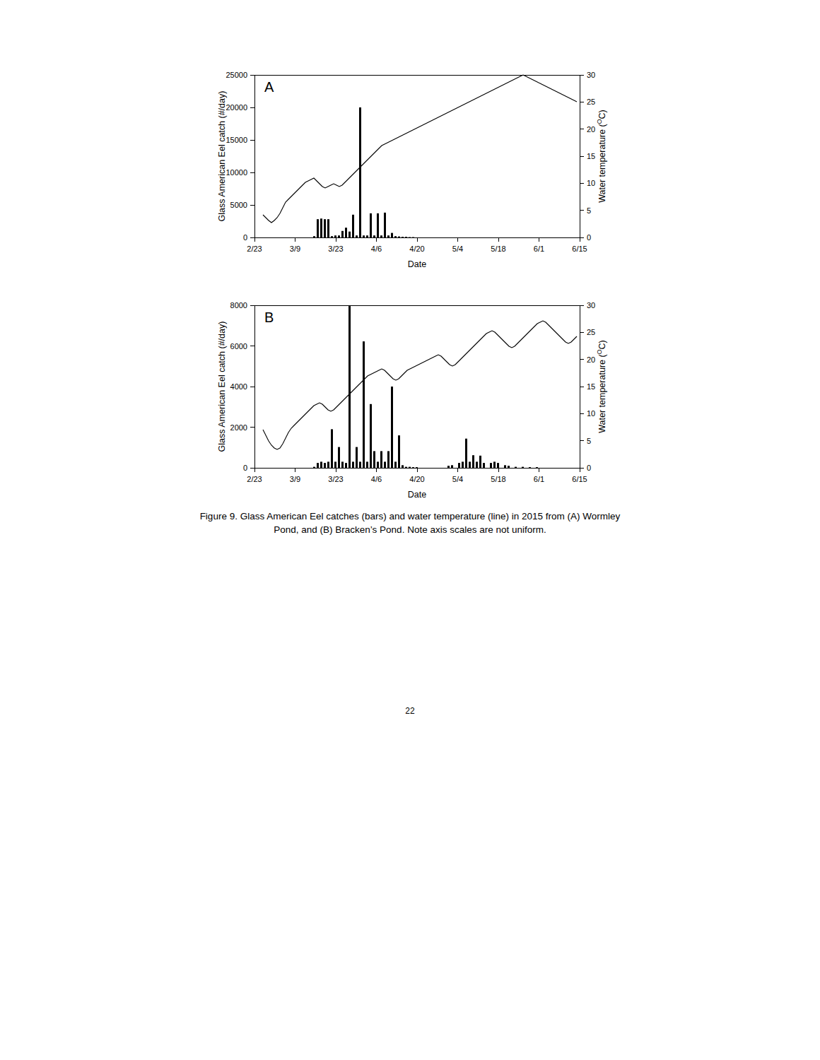Panel A — Wormley Pond Bars show daily glass American Eel catch (left axis, 0 to 25000 per day). A line shows water temperature (right axis, 0 to 30 degrees Celsius) rising from about 4 degrees in late February to about 27 degrees in early June. Catches occur mainly from mid-March through mid-April, with a peak near 20000 per day around April 1. 0 5000 10000 15000 20000 25000 0 5 10 15 20 25 30 2/23 3/9 3/23 4/6 4/20 5/4 5/18 6/1 6/15 Date Glass American Eel catch (#/day) Water temperature (OC) A
Panel B — Bracken's Pond Bars show daily glass American Eel catch (left axis, 0 to 8000 per day). A line shows water temperature (right axis, 0 to 30 degrees Celsius) rising from about 7 degrees in late February to about 25 degrees in early June. Catches occur from mid-March through early June, with a peak near 7000 per day around late March and additional peaks near 5700 and 4000 per day in early and mid-April. 0 2000 4000 6000 8000 0 5 10 15 20 25 30 2/23 3/9 3/23 4/6 4/20 5/4 5/18 6/1 6/15 Date Glass American Eel catch (#/day) Water temperature (OC) B
Figure 9. Glass American Eel catches (bars) and water temperature (line) in 2015 from (A) Wormley Pond, and (B) Bracken’s Pond. Note axis scales are not uniform.
22